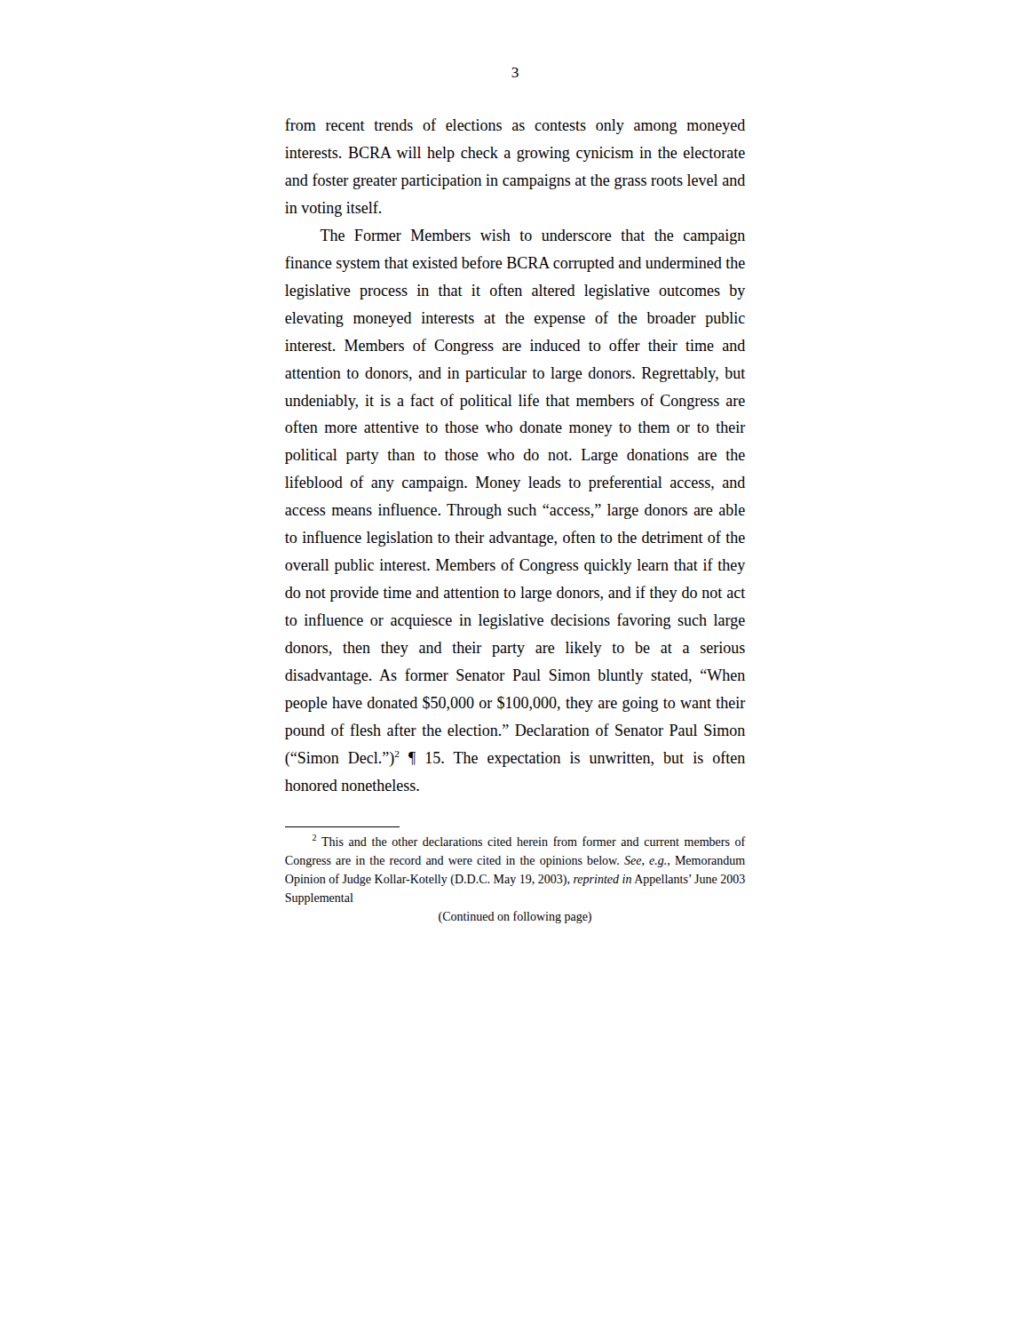3
from recent trends of elections as contests only among moneyed interests. BCRA will help check a growing cynicism in the electorate and foster greater participation in campaigns at the grass roots level and in voting itself.
The Former Members wish to underscore that the campaign finance system that existed before BCRA cor­rupted and undermined the legislative process in that it often altered legislative outcomes by elevating moneyed interests at the expense of the broader public interest. Members of Congress are induced to offer their time and attention to donors, and in particular to large donors. Regrettably, but undeniably, it is a fact of political life that members of Congress are often more attentive to those who donate money to them or to their political party than to those who do not. Large donations are the lifeblood of any campaign. Money leads to preferential access, and access means influence. Through such “access,” large donors are able to influence legislation to their advantage, often to the detriment of the overall public interest. Members of Congress quickly learn that if they do not provide time and attention to large donors, and if they do not act to influence or acquiesce in legislative decisions favoring such large donors, then they and their party are likely to be at a serious disadvantage. As former Senator Paul Simon bluntly stated, “When people have donated $50,000 or $100,000, they are going to want their pound of flesh after the election.” Declaration of Senator Paul Simon (“Simon Decl.”)2 ¶ 15. The expectation is unwritten, but is often honored nonetheless.
2 This and the other declarations cited herein from former and current members of Congress are in the record and were cited in the opinions below. See, e.g., Memorandum Opinion of Judge Kollar-Kotelly (D.D.C. May 19, 2003), reprinted in Appellants’ June 2003 Supplemental
(Continued on following page)